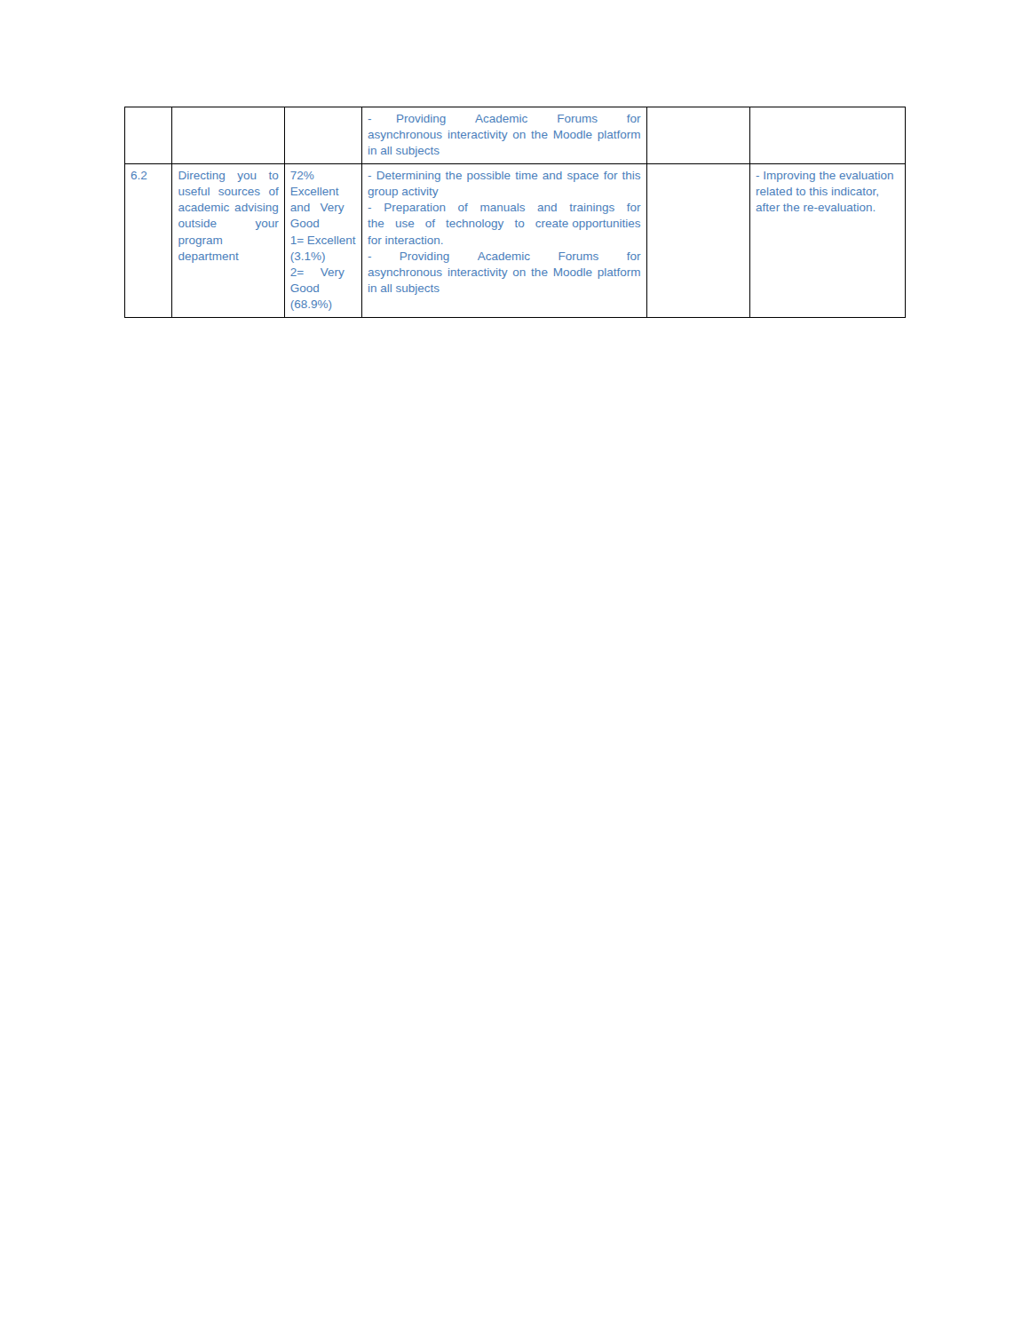| | | | - Providing Academic Forums for asynchronous interactivity on the Moodle platform in all subjects | | |
| 6.2 | Directing you to useful sources of academic advising outside your program department | 72% Excellent and Very Good 1= Excellent (3.1%) 2= Very Good (68.9%) | - Determining the possible time and space for this group activity - Preparation of manuals and trainings for the use of technology to create opportunities for interaction. - Providing Academic Forums for asynchronous interactivity on the Moodle platform in all subjects | | - Improving the evaluation related to this indicator, after the re-evaluation. |